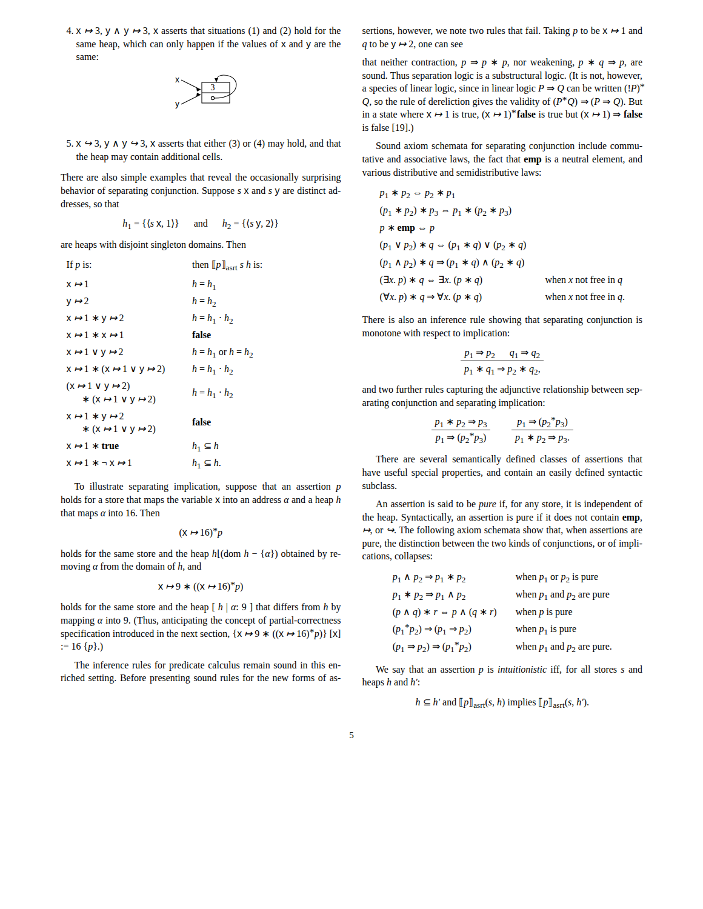x ↦ 3, y ∧ y ↦ 3, x asserts that situations (1) and (2) hold for the same heap, which can only happen if the values of x and y are the same:
x y 3
x ↪ 3, y ∧ y ↪ 3, x asserts that either (3) or (4) may hold, and that the heap may contain additional cells.
There are also simple examples that reveal the occasionally surprising behavior of separating conjunction. Suppose s x and s y are distinct addresses, so that
h1 = {⟨s x, 1⟩} and h2 = {⟨s y, 2⟩}
are heaps with disjoint singleton domains. Then
| If p is: | then ⟦ p ⟧ asrt s h is: |
| --- | --- |
| x ↦ 1 | h = h 1 |
| y ↦ 2 | h = h 2 |
| x ↦ 1 ∗ y ↦ 2 | h = h 1 · h 2 |
| x ↦ 1 ∗ x ↦ 1 | false |
| x ↦ 1 ∨ y ↦ 2 | h = h 1 or h = h 2 |
| x ↦ 1 ∗ ( x ↦ 1 ∨ y ↦ 2) | h = h 1 · h 2 |
| ( x ↦ 1 ∨ y ↦ 2) ∗ ( x ↦ 1 ∨ y ↦ 2) | h = h 1 · h 2 |
| x ↦ 1 ∗ y ↦ 2 ∗ ( x ↦ 1 ∨ y ↦ 2) | false |
| x ↦ 1 ∗ true | h 1 ⊆ h |
| x ↦ 1 ∗ ¬ x ↦ 1 | h 1 ⊆ h . |
To illustrate separating implication, suppose that an assertion p holds for a store that maps the variable x into an address α and a heap h that maps α into 16. Then
(x ↦ 16) ⃰ p
holds for the same store and the heap h⌊(dom h − {α}) obtained by removing α from the domain of h, and
x ↦ 9 ∗ ((x ↦ 16) ⃰ p)
holds for the same store and the heap [ h | α: 9 ] that differs from h by mapping α into 9. (Thus, anticipating the concept of partial-correctness specification introduced in the next section, {x ↦ 9 ∗ ((x ↦ 16) ⃰ p)} [x] := 16 {p}.)
The inference rules for predicate calculus remain sound in this enriched setting. Before presenting sound rules for the new forms of assertions, however, we note two rules that fail. Taking p to be x ↦ 1 and q to be y ↦ 2, one can see
that neither contraction, p ⇒ p ∗ p, nor weakening, p ∗ q ⇒ p, are sound. Thus separation logic is a substructural logic. (It is not, however, a species of linear logic, since in linear logic P ⇒ Q can be written (!P) ⃰ Q, so the rule of dereliction gives the validity of (P ⃰ Q) ⇒ (P ⇒ Q). But in a state where x ↦ 1 is true, (x ↦ 1) ⃰ false is true but (x ↦ 1) ⇒ false is false [19].)
Sound axiom schemata for separating conjunction include commutative and associative laws, the fact that emp is a neutral element, and various distributive and semidistributive laws:
| p 1 ∗ p 2 ⇔ p 2 ∗ p 1 | |
| ( p 1 ∗ p 2 ) ∗ p 3 ⇔ p 1 ∗ ( p 2 ∗ p 3 ) | |
| p ∗ emp ⇔ p | |
| ( p 1 ∨ p 2 ) ∗ q ⇔ ( p 1 ∗ q ) ∨ ( p 2 ∗ q ) | |
| ( p 1 ∧ p 2 ) ∗ q ⇒ ( p 1 ∗ q ) ∧ ( p 2 ∗ q ) | |
| (∃ x . p ) ∗ q ⇔ ∃ x . ( p ∗ q ) | when x not free in q |
| (∀ x . p ) ∗ q ⇒ ∀ x . ( p ∗ q ) | when x not free in q . |
There is also an inference rule showing that separating conjunction is monotone with respect to implication:
p1 ⇒ p2 q1 ⇒ q2 p1 ∗ q1 ⇒ p2 ∗ q2,
and two further rules capturing the adjunctive relationship between separating conjunction and separating implication:
p1 ∗ p2 ⇒ p3 p1 ⇒ (p2 ⃰ p3) p1 ⇒ (p2 ⃰ p3) p1 ∗ p2 ⇒ p3.
There are several semantically defined classes of assertions that have useful special properties, and contain an easily defined syntactic subclass.
An assertion is said to be pure if, for any store, it is independent of the heap. Syntactically, an assertion is pure if it does not contain emp, ↦, or ↪. The following axiom schemata show that, when assertions are pure, the distinction between the two kinds of conjunctions, or of implications, collapses:
| p 1 ∧ p 2 ⇒ p 1 ∗ p 2 | when p 1 or p 2 is pure |
| p 1 ∗ p 2 ⇒ p 1 ∧ p 2 | when p 1 and p 2 are pure |
| ( p ∧ q ) ∗ r ⇔ p ∧ ( q ∗ r ) | when p is pure |
| ( p 1 ⃰ p 2 ) ⇒ ( p 1 ⇒ p 2 ) | when p 1 is pure |
| ( p 1 ⇒ p 2 ) ⇒ ( p 1 ⃰ p 2 ) | when p 1 and p 2 are pure. |
We say that an assertion p is intuitionistic iff, for all stores s and heaps h and h′:
h ⊆ h′ and ⟦p⟧asrt(s, h) implies ⟦p⟧asrt(s, h′).
5